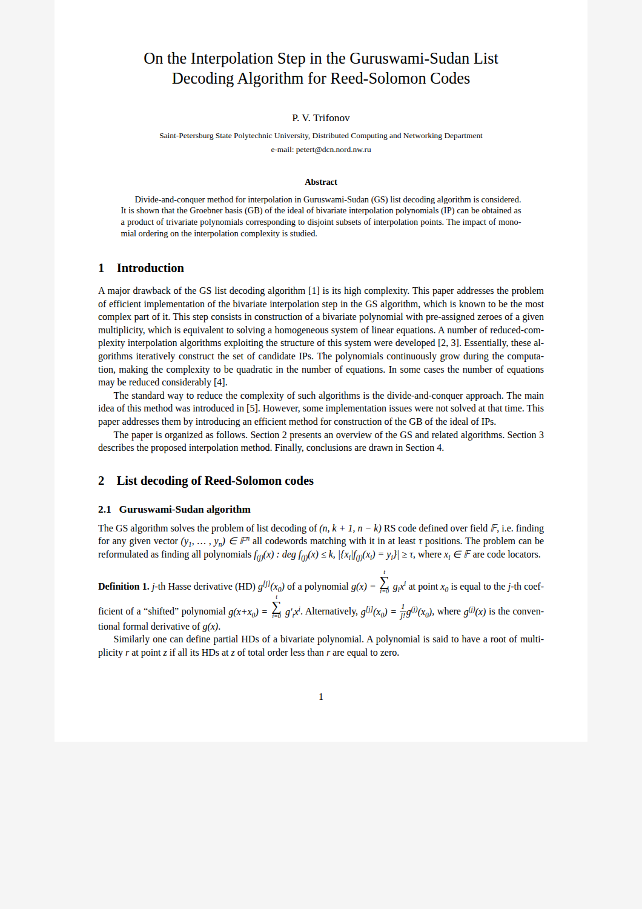On the Interpolation Step in the Guruswami-Sudan List
Decoding Algorithm for Reed-Solomon Codes
P. V. Trifonov
Saint-Petersburg State Polytechnic University, Distributed Computing and Networking Department
e-mail: petert@dcn.nord.nw.ru
Abstract
Divide-and-conquer method for interpolation in Guruswami-Sudan (GS) list decoding algorithm is considered. It is shown that the Groebner basis (GB) of the ideal of bivariate interpolation polynomials (IP) can be obtained as a product of trivariate polynomials corresponding to disjoint subsets of interpolation points. The impact of monomial ordering on the interpolation complexity is studied.
1 Introduction
A major drawback of the GS list decoding algorithm [1] is its high complexity. This paper addresses the problem of efficient implementation of the bivariate interpolation step in the GS algorithm, which is known to be the most complex part of it. This step consists in construction of a bivariate polynomial with pre-assigned zeroes of a given multiplicity, which is equivalent to solving a homogeneous system of linear equations. A number of reduced-complexity interpolation algorithms exploiting the structure of this system were developed [2, 3]. Essentially, these algorithms iteratively construct the set of candidate IPs. The polynomials continuously grow during the computation, making the complexity to be quadratic in the number of equations. In some cases the number of equations may be reduced considerably [4].
The standard way to reduce the complexity of such algorithms is the divide-and-conquer approach. The main idea of this method was introduced in [5]. However, some implementation issues were not solved at that time. This paper addresses them by introducing an efficient method for construction of the GB of the ideal of IPs.
The paper is organized as follows. Section 2 presents an overview of the GS and related algorithms. Section 3 describes the proposed interpolation method. Finally, conclusions are drawn in Section 4.
2 List decoding of Reed-Solomon codes
2.1 Guruswami-Sudan algorithm
The GS algorithm solves the problem of list decoding of (n, k + 1, n − k) RS code defined over field 𝔽, i.e. finding for any given vector (y1, … , yn) ∈ 𝔽n all codewords matching with it in at least τ positions. The problem can be reformulated as finding all polynomials f(j)(x) : deg f(j)(x) ≤ k, |{xi|f(j)(xi) = yi}| ≥ τ, where xi ∈ 𝔽 are code locators.
Definition 1. j-th Hasse derivative (HD) g[j](x0) of a polynomial g(x) = t∑i=0 gixi at point x0 is equal to the j-th coefficient of a “shifted” polynomial g(x+x0) = t∑i=0 g′ixi. Alternatively, g[j](x0) = 1 j!g(j)(x0), where g(j)(x) is the conventional formal derivative of g(x).
Similarly one can define partial HDs of a bivariate polynomial. A polynomial is said to have a root of multiplicity r at point z if all its HDs at z of total order less than r are equal to zero.
1